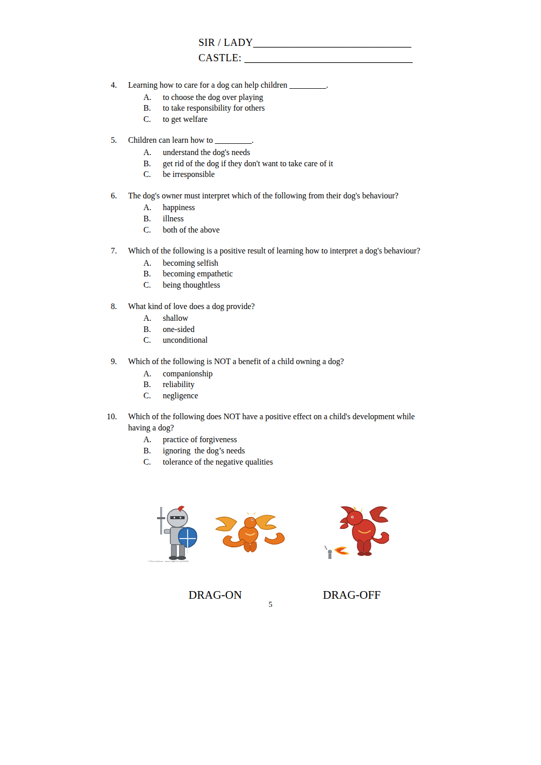SIR / LADY_______________________________
CASTLE: _________________________________
Learning how to care for a dog can help children _________.
A. to choose the dog over playing
B. to take responsibility for others
C. to get welfare
Children can learn how to _________.
A. understand the dog's needs
B. get rid of the dog if they don't want to take care of it
C. be irresponsible
The dog's owner must interpret which of the following from their dog's behaviour?
A. happiness
B. illness
C. both of the above
Which of the following is a positive result of learning how to interpret a dog's behaviour?
A. becoming selfish
B. becoming empathetic
C. being thoughtless
What kind of love does a dog provide?
A. shallow
B. one-sided
C. unconditional
Which of the following is NOT a benefit of a child owning a dog?
A. companionship
B. reliability
C. negligence
Which of the following does NOT have a positive effect on a child's development while having a dog?
A. practice of forgiveness
B. ignoring the dog’s needs
C. tolerance of the negative qualities
© Ron Leishman · www.ClipArtOf.com/43065
DRAG-ON DRAG-OFF
5